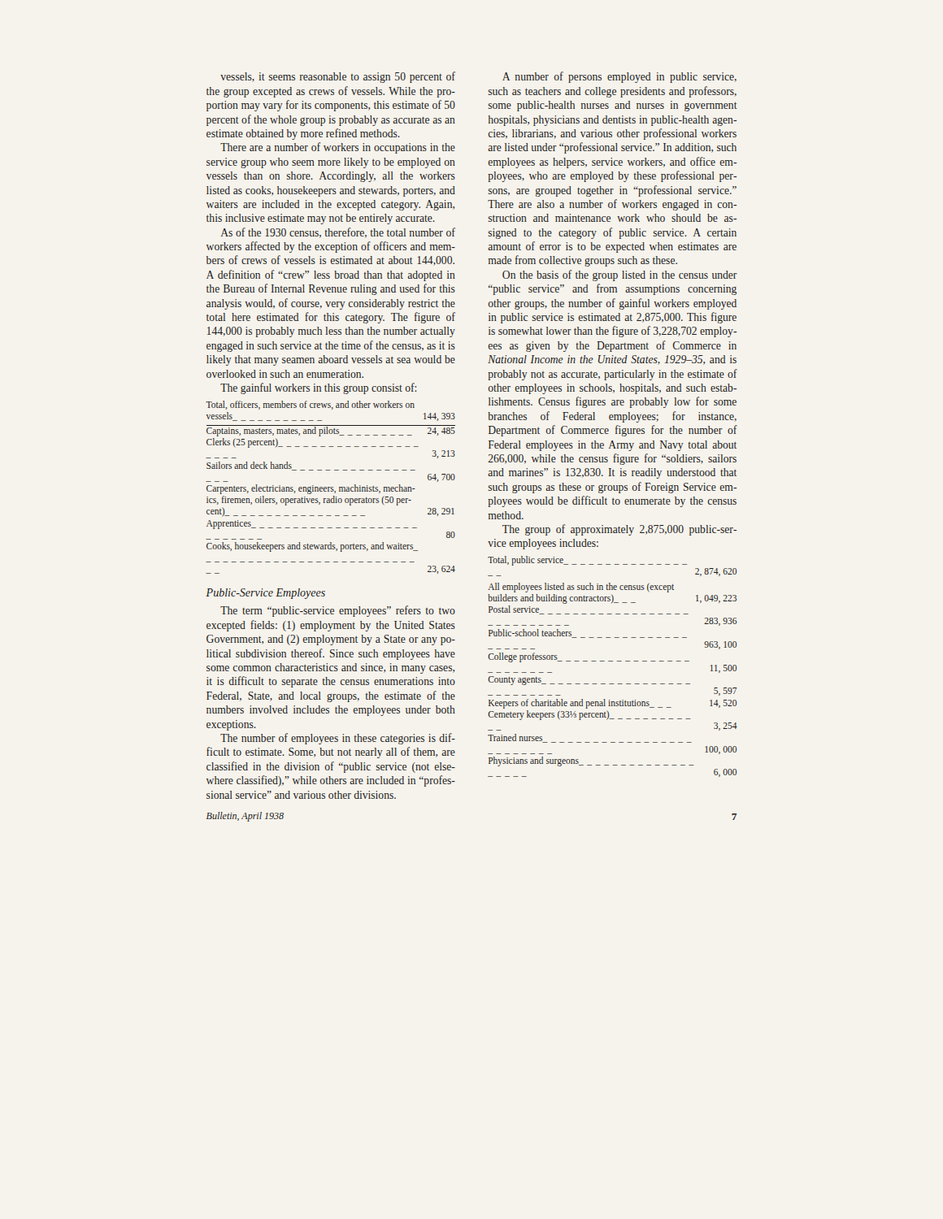vessels, it seems reasonable to assign 50 percent of the group excepted as crews of vessels. While the proportion may vary for its components, this estimate of 50 percent of the whole group is probably as accurate as an estimate obtained by more refined methods.
There are a number of workers in occupations in the service group who seem more likely to be employed on vessels than on shore. Accordingly, all the workers listed as cooks, housekeepers and stewards, porters, and waiters are included in the excepted category. Again, this inclusive estimate may not be entirely accurate.
As of the 1930 census, therefore, the total number of workers affected by the exception of officers and members of crews of vessels is estimated at about 144,000. A definition of “crew” less broad than that adopted in the Bureau of Internal Revenue ruling and used for this analysis would, of course, very considerably restrict the total here estimated for this category. The figure of 144,000 is probably much less than the number actually engaged in such service at the time of the census, as it is likely that many seamen aboard vessels at sea would be overlooked in such an enumeration.
The gainful workers in this group consist of:
| Total, officers, members of crews, and other workers on vessels _ _ _ _ _ _ _ _ _ _ _ | 144, 393 |
| Captains, masters, mates, and pilots _ _ _ _ _ _ _ _ _ | 24, 485 |
| Clerks (25 percent) _ _ _ _ _ _ _ _ _ _ _ _ _ _ _ _ _ _ _ _ _ | 3, 213 |
| Sailors and deck hands _ _ _ _ _ _ _ _ _ _ _ _ _ _ _ _ _ _ | 64, 700 |
| Carpenters, electricians, engineers, machinists, mechanics, firemen, oilers, operatives, radio operators (50 percent) _ _ _ _ _ _ _ _ _ _ _ _ _ _ _ _ _ | 28, 291 |
| Apprentices _ _ _ _ _ _ _ _ _ _ _ _ _ _ _ _ _ _ _ _ _ _ _ _ _ _ _ | 80 |
| Cooks, housekeepers and stewards, porters, and waiters _ _ _ _ _ _ _ _ _ _ _ _ _ _ _ _ _ _ _ _ _ _ _ _ _ _ _ _ | 23, 624 |
Public-Service Employees
The term “public-service employees” refers to two excepted fields: (1) employment by the United States Government, and (2) employment by a State or any political subdivision thereof. Since such employees have some common characteristics and since, in many cases, it is difficult to separate the census enumerations into Federal, State, and local groups, the estimate of the numbers involved includes the employees under both exceptions.
The number of employees in these categories is difficult to estimate. Some, but not nearly all of them, are classified in the division of “public service (not elsewhere classified),” while others are included in “professional service” and various other divisions.
A number of persons employed in public service, such as teachers and college presidents and professors, some public-health nurses and nurses in government hospitals, physicians and dentists in public-health agencies, librarians, and various other professional workers are listed under “professional service.” In addition, such employees as helpers, service workers, and office employees, who are employed by these professional persons, are grouped together in “professional service.” There are also a number of workers engaged in construction and maintenance work who should be assigned to the category of public service. A certain amount of error is to be expected when estimates are made from collective groups such as these.
On the basis of the group listed in the census under “public service” and from assumptions concerning other groups, the number of gainful workers employed in public service is estimated at 2,875,000. This figure is somewhat lower than the figure of 3,228,702 employees as given by the Department of Commerce in National Income in the United States, 1929–35, and is probably not as accurate, particularly in the estimate of other employees in schools, hospitals, and such establishments. Census figures are probably low for some branches of Federal employees; for instance, Department of Commerce figures for the number of Federal employees in the Army and Navy total about 266,000, while the census figure for “soldiers, sailors and marines” is 132,830. It is readily understood that such groups as these or groups of Foreign Service employees would be difficult to enumerate by the census method.
The group of approximately 2,875,000 public-service employees includes:
| Total, public service _ _ _ _ _ _ _ _ _ _ _ _ _ _ _ _ _ | 2, 874, 620 |
| All employees listed as such in the census (except builders and building contractors) _ _ _ | 1, 049, 223 |
| Postal service _ _ _ _ _ _ _ _ _ _ _ _ _ _ _ _ _ _ _ _ _ _ _ _ _ _ _ _ | 283, 936 |
| Public-school teachers _ _ _ _ _ _ _ _ _ _ _ _ _ _ _ _ _ _ _ _ | 963, 100 |
| College professors _ _ _ _ _ _ _ _ _ _ _ _ _ _ _ _ _ _ _ _ _ _ _ _ | 11, 500 |
| County agents _ _ _ _ _ _ _ _ _ _ _ _ _ _ _ _ _ _ _ _ _ _ _ _ _ _ _ | 5, 597 |
| Keepers of charitable and penal institutions _ _ _ | 14, 520 |
| Cemetery keepers (33⅓ percent) _ _ _ _ _ _ _ _ _ _ _ _ | 3, 254 |
| Trained nurses _ _ _ _ _ _ _ _ _ _ _ _ _ _ _ _ _ _ _ _ _ _ _ _ _ _ | 100, 000 |
| Physicians and surgeons _ _ _ _ _ _ _ _ _ _ _ _ _ _ _ _ _ _ _ | 6, 000 |
Bulletin, April 1938 7